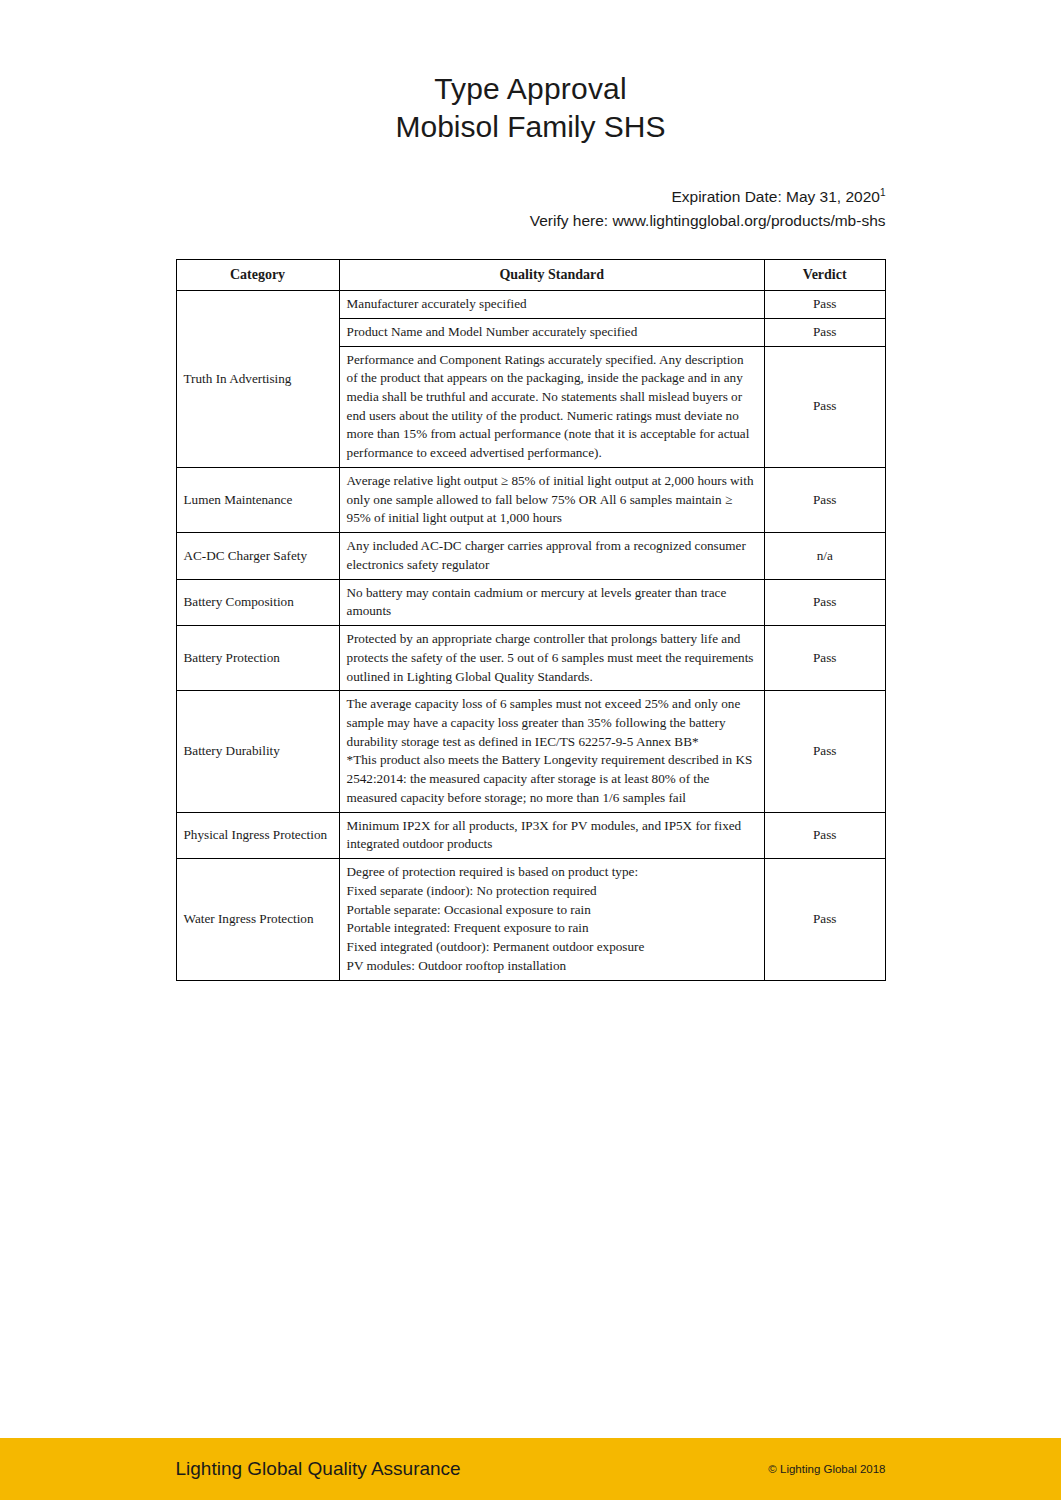Type Approval
Mobisol Family SHS
Expiration Date: May 31, 20201
Verify here: www.lightingglobal.org/products/mb-shs
| Category | Quality Standard | Verdict |
| --- | --- | --- |
| Truth In Advertising | Manufacturer accurately specified | Pass |
| Product Name and Model Number accurately specified | Pass |
| Performance and Component Ratings accurately specified. Any description of the product that appears on the packaging, inside the package and in any media shall be truthful and accurate. No statements shall mislead buyers or end users about the utility of the product. Numeric ratings must deviate no more than 15% from actual performance (note that it is acceptable for actual performance to exceed advertised performance). | Pass |
| Lumen Maintenance | Average relative light output ≥ 85% of initial light output at 2,000 hours with only one sample allowed to fall below 75% OR All 6 samples maintain ≥ 95% of initial light output at 1,000 hours | Pass |
| AC-DC Charger Safety | Any included AC-DC charger carries approval from a recognized consumer electronics safety regulator | n/a |
| Battery Composition | No battery may contain cadmium or mercury at levels greater than trace amounts | Pass |
| Battery Protection | Protected by an appropriate charge controller that prolongs battery life and protects the safety of the user. 5 out of 6 samples must meet the requirements outlined in Lighting Global Quality Standards. | Pass |
| Battery Durability | The average capacity loss of 6 samples must not exceed 25% and only one sample may have a capacity loss greater than 35% following the battery durability storage test as defined in IEC/TS 62257-9-5 Annex BB* *This product also meets the Battery Longevity requirement described in KS 2542:2014: the measured capacity after storage is at least 80% of the measured capacity before storage; no more than 1/6 samples fail | Pass |
| Physical Ingress Protection | Minimum IP2X for all products, IP3X for PV modules, and IP5X for fixed integrated outdoor products | Pass |
| Water Ingress Protection | Degree of protection required is based on product type: Fixed separate (indoor): No protection required Portable separate: Occasional exposure to rain Portable integrated: Frequent exposure to rain Fixed integrated (outdoor): Permanent outdoor exposure PV modules: Outdoor rooftop installation | Pass |
Lighting Global Quality Assurance
© Lighting Global 2018